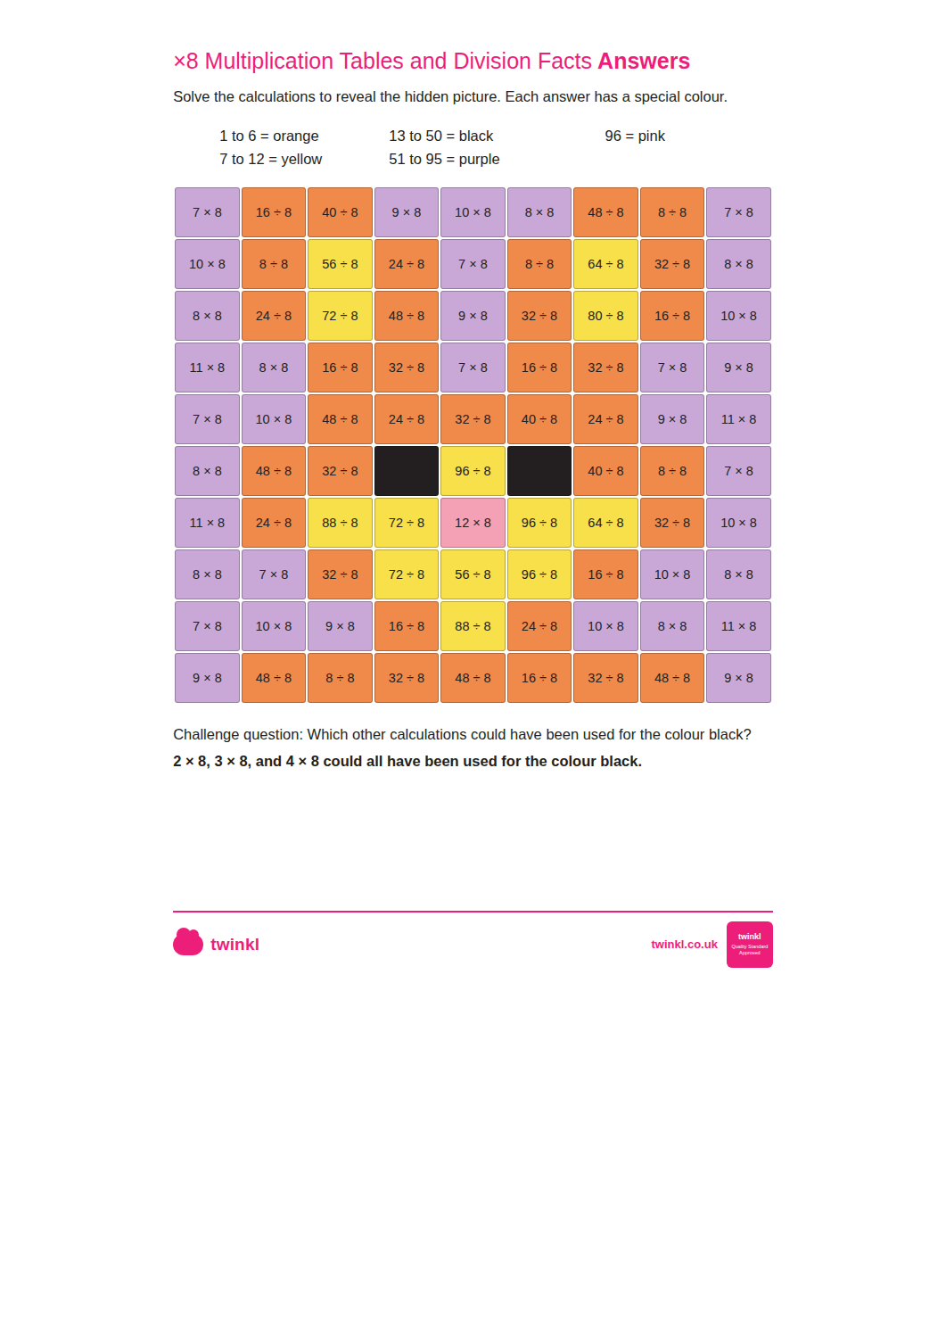×8 Multiplication Tables and Division Facts Answers
Solve the calculations to reveal the hidden picture. Each answer has a special colour.
1 to 6 = orange
7 to 12 = yellow
13 to 50 = black
51 to 95 = purple
96 = pink
| 7 × 8 | 16 ÷ 8 | 40 ÷ 8 | 9 × 8 | 10 × 8 | 8 × 8 | 48 ÷ 8 | 8 ÷ 8 | 7 × 8 |
| 10 × 8 | 8 ÷ 8 | 56 ÷ 8 | 24 ÷ 8 | 7 × 8 | 8 ÷ 8 | 64 ÷ 8 | 32 ÷ 8 | 8 × 8 |
| 8 × 8 | 24 ÷ 8 | 72 ÷ 8 | 48 ÷ 8 | 9 × 8 | 32 ÷ 8 | 80 ÷ 8 | 16 ÷ 8 | 10 × 8 |
| 11 × 8 | 8 × 8 | 16 ÷ 8 | 32 ÷ 8 | 7 × 8 | 16 ÷ 8 | 32 ÷ 8 | 7 × 8 | 9 × 8 |
| 7 × 8 | 10 × 8 | 48 ÷ 8 | 24 ÷ 8 | 32 ÷ 8 | 40 ÷ 8 | 24 ÷ 8 | 9 × 8 | 11 × 8 |
| 8 × 8 | 48 ÷ 8 | 32 ÷ 8 | 5 × 8 | 96 ÷ 8 | 6 × 8 | 40 ÷ 8 | 8 ÷ 8 | 7 × 8 |
| 11 × 8 | 24 ÷ 8 | 88 ÷ 8 | 72 ÷ 8 | 12 × 8 | 96 ÷ 8 | 64 ÷ 8 | 32 ÷ 8 | 10 × 8 |
| 8 × 8 | 7 × 8 | 32 ÷ 8 | 72 ÷ 8 | 56 ÷ 8 | 96 ÷ 8 | 16 ÷ 8 | 10 × 8 | 8 × 8 |
| 7 × 8 | 10 × 8 | 9 × 8 | 16 ÷ 8 | 88 ÷ 8 | 24 ÷ 8 | 10 × 8 | 8 × 8 | 11 × 8 |
| 9 × 8 | 48 ÷ 8 | 8 ÷ 8 | 32 ÷ 8 | 48 ÷ 8 | 16 ÷ 8 | 32 ÷ 8 | 48 ÷ 8 | 9 × 8 |
Challenge question: Which other calculations could have been used for the colour black? 2 × 8, 3 × 8, and 4 × 8 could all have been used for the colour black.
twinkl
twinkl.co.uk
twinkl
Quality Standard
Approved